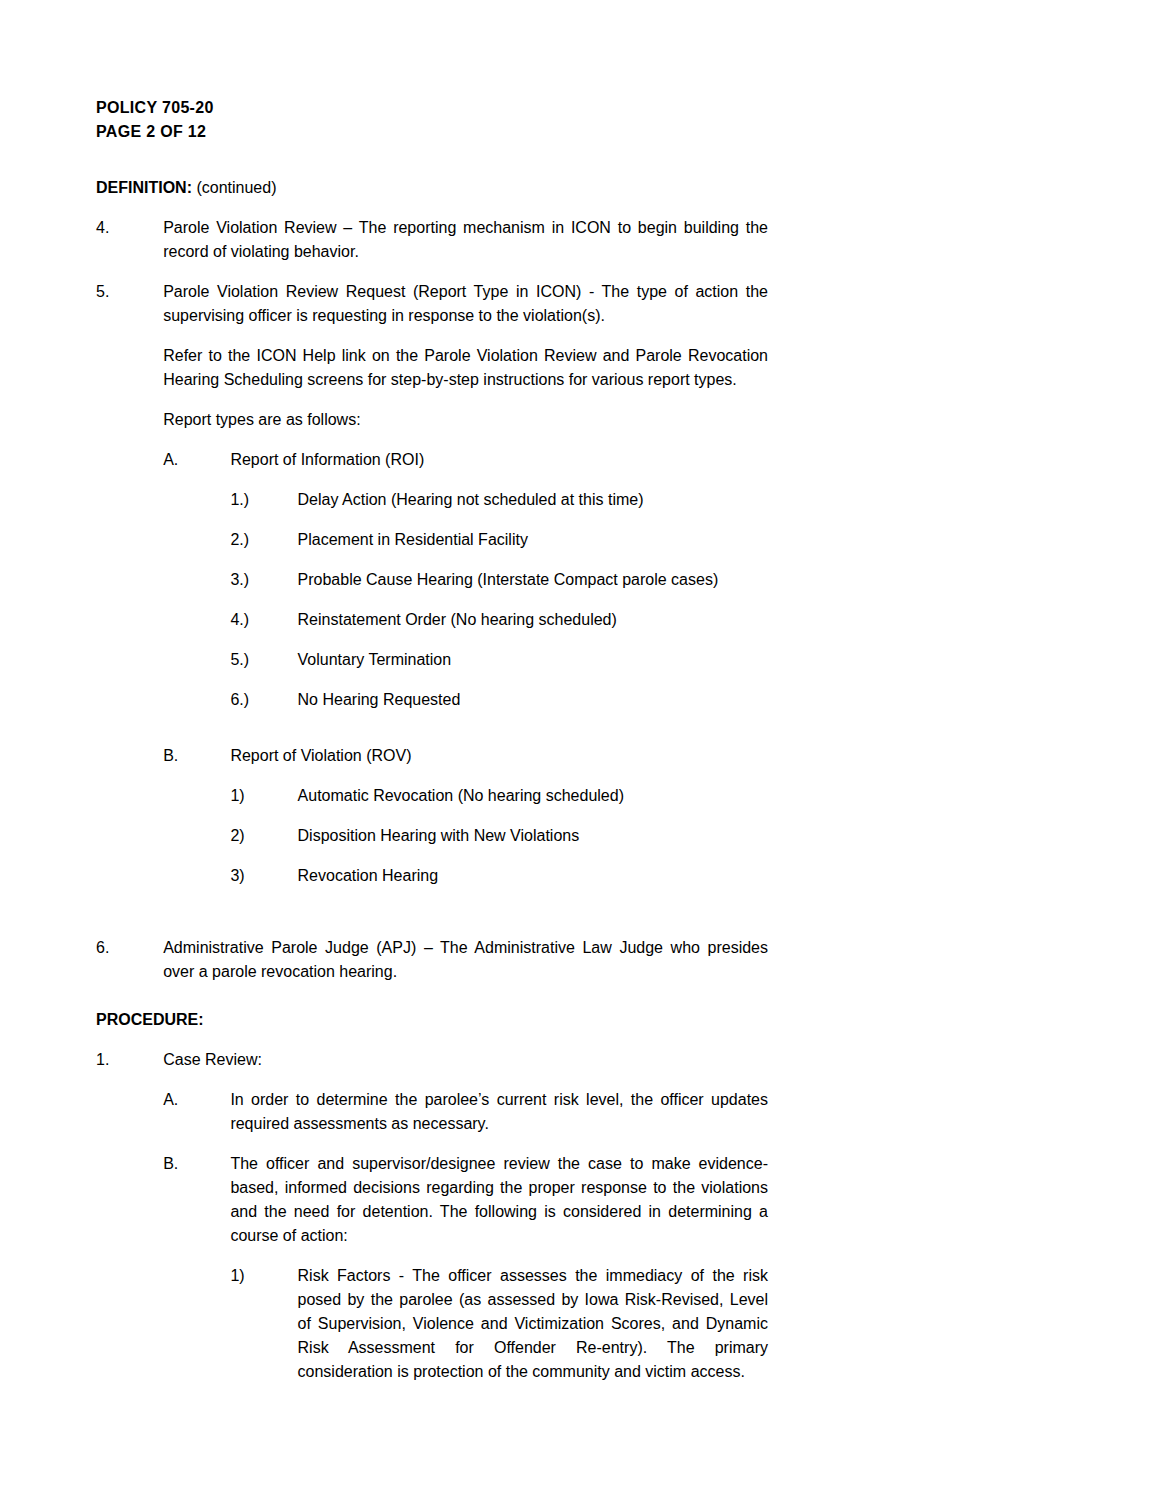POLICY 705-20
PAGE 2 OF 12
DEFINITION: (continued)
4.
Parole Violation Review – The reporting mechanism in ICON to begin building the record of violating behavior.
5.
Parole Violation Review Request (Report Type in ICON) - The type of action the supervising officer is requesting in response to the violation(s).
Refer to the ICON Help link on the Parole Violation Review and Parole Revocation Hearing Scheduling screens for step-by-step instructions for various report types.
Report types are as follows:
A.
Report of Information (ROI)
1.)
Delay Action (Hearing not scheduled at this time)
2.)
Placement in Residential Facility
3.)
Probable Cause Hearing (Interstate Compact parole cases)
4.)
Reinstatement Order (No hearing scheduled)
5.)
Voluntary Termination
6.)
No Hearing Requested
B.
Report of Violation (ROV)
1)
Automatic Revocation (No hearing scheduled)
2)
Disposition Hearing with New Violations
3)
Revocation Hearing
6.
Administrative Parole Judge (APJ) – The Administrative Law Judge who presides over a parole revocation hearing.
PROCEDURE:
1.
Case Review:
A.
In order to determine the parolee’s current risk level, the officer updates required assessments as necessary.
B.
The officer and supervisor/designee review the case to make evidence-based, informed decisions regarding the proper response to the violations and the need for detention. The following is considered in determining a course of action:
1)
Risk Factors - The officer assesses the immediacy of the risk posed by the parolee (as assessed by Iowa Risk-Revised, Level of Supervision, Violence and Victimization Scores, and Dynamic Risk Assessment for Offender Re-entry). The primary consideration is protection of the community and victim access.